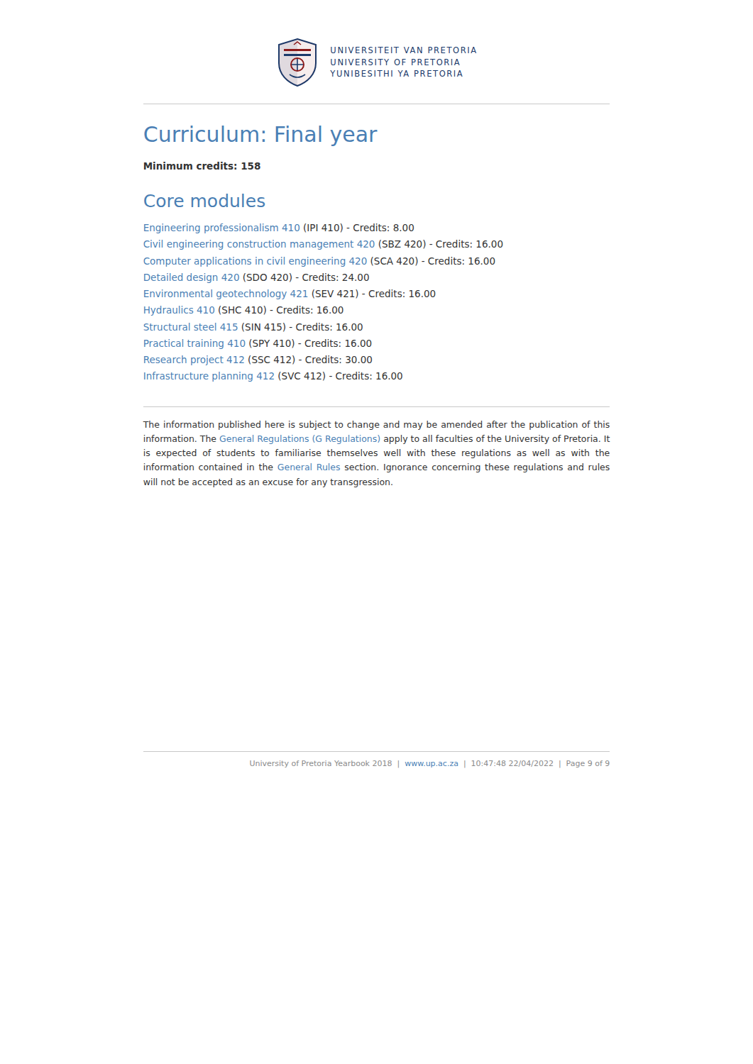Universiteit van Pretoria
University of Pretoria
Yunibesithi ya Pretoria
Curriculum: Final year
Minimum credits: 158
Core modules
Engineering professionalism 410 (IPI 410) - Credits: 8.00
Civil engineering construction management 420 (SBZ 420) - Credits: 16.00
Computer applications in civil engineering 420 (SCA 420) - Credits: 16.00
Detailed design 420 (SDO 420) - Credits: 24.00
Environmental geotechnology 421 (SEV 421) - Credits: 16.00
Hydraulics 410 (SHC 410) - Credits: 16.00
Structural steel 415 (SIN 415) - Credits: 16.00
Practical training 410 (SPY 410) - Credits: 16.00
Research project 412 (SSC 412) - Credits: 30.00
Infrastructure planning 412 (SVC 412) - Credits: 16.00
The information published here is subject to change and may be amended after the publication of this information. The General Regulations (G Regulations) apply to all faculties of the University of Pretoria. It is expected of students to familiarise themselves well with these regulations as well as with the information contained in the General Rules section. Ignorance concerning these regulations and rules will not be accepted as an excuse for any transgression.
University of Pretoria Yearbook 2018 | www.up.ac.za | 10:47:48 22/04/2022 | Page 9 of 9